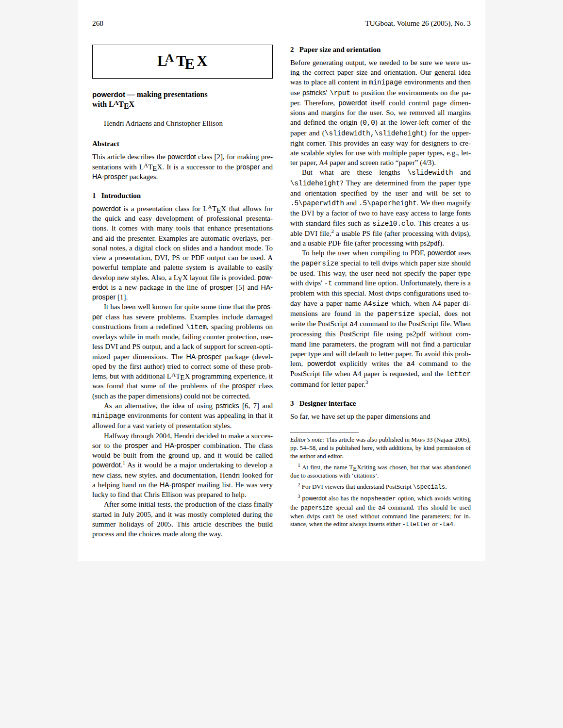268 TUGboat, Volume 26 (2005), No. 3
LATEX
powerdot — making presentations
with LATEX
Hendri Adriaens and Christopher Ellison
Abstract
This article describes the powerdot class [2], for making presentations with LATEX. It is a successor to the prosper and HA-prosper packages.
1 Introduction
powerdot is a presentation class for LATEX that allows for the quick and easy development of professional presentations. It comes with many tools that enhance presentations and aid the presenter. Examples are automatic overlays, personal notes, a digital clock on slides and a handout mode. To view a presentation, DVI, PS or PDF output can be used. A powerful template and palette system is available to easily develop new styles. Also, a LYX layout file is provided. powerdot is a new package in the line of prosper [5] and HA-prosper [1].
It has been well known for quite some time that the prosper class has severe problems. Examples include damaged constructions from a redefined \item, spacing problems on overlays while in math mode, failing counter protection, useless DVI and PS output, and a lack of support for screen-optimized paper dimensions. The HA-prosper package (developed by the first author) tried to correct some of these problems, but with additional LATEX programming experience, it was found that some of the problems of the prosper class (such as the paper dimensions) could not be corrected.
As an alternative, the idea of using pstricks [6, 7] and minipage environments for content was appealing in that it allowed for a vast variety of presentation styles.
Halfway through 2004, Hendri decided to make a successor to the prosper and HA-prosper combination. The class would be built from the ground up, and it would be called powerdot.1 As it would be a major undertaking to develop a new class, new styles, and documentation, Hendri looked for a helping hand on the HA-prosper mailing list. He was very lucky to find that Chris Ellison was prepared to help.
After some initial tests, the production of the class finally started in July 2005, and it was mostly completed during the summer holidays of 2005. This article describes the build process and the choices made along the way.
2 Paper size and orientation
Before generating output, we needed to be sure we were using the correct paper size and orientation. Our general idea was to place all content in minipage environments and then use pstricks' \rput to position the environments on the paper. Therefore, powerdot itself could control page dimensions and margins for the user. So, we removed all margins and defined the origin (0,0) at the lower-left corner of the paper and (\slidewidth,\slideheight) for the upper-right corner. This provides an easy way for designers to create scalable styles for use with multiple paper types, e.g., letter paper, A4 paper and screen ratio “paper” (4/3).
But what are these lengths \slidewidth and \slideheight? They are determined from the paper type and orientation specified by the user and will be set to .5\paperwidth and .5\paperheight. We then magnify the DVI by a factor of two to have easy access to large fonts with standard files such as size10.clo. This creates a usable DVI file,2 a usable PS file (after processing with dvips), and a usable PDF file (after processing with ps2pdf).
To help the user when compiling to PDF, powerdot uses the papersize special to tell dvips which paper size should be used. This way, the user need not specify the paper type with dvips' -t command line option. Unfortunately, there is a problem with this special. Most dvips configurations used today have a paper name A4size which, when A4 paper dimensions are found in the papersize special, does not write the PostScript a4 command to the PostScript file. When processing this PostScript file using ps2pdf without command line parameters, the program will not find a particular paper type and will default to letter paper. To avoid this problem, powerdot explicitly writes the a4 command to the PostScript file when A4 paper is requested, and the letter command for letter paper.3
3 Designer interface
So far, we have set up the paper dimensions and
Editor's note: This article was also published in Maps 33 (Najaar 2005), pp. 54–58, and is published here, with additions, by kind permission of the author and editor.
1 At first, the name TEXciting was chosen, but that was abandoned due to associations with ‘citations’.
2 For DVI viewers that understand PostScript \specials.
3 powerdot also has the nopsheader option, which avoids writing the papersize special and the a4 command. This should be used when dvips can't be used without command line parameters; for instance, when the editor always inserts either -tletter or -ta4.